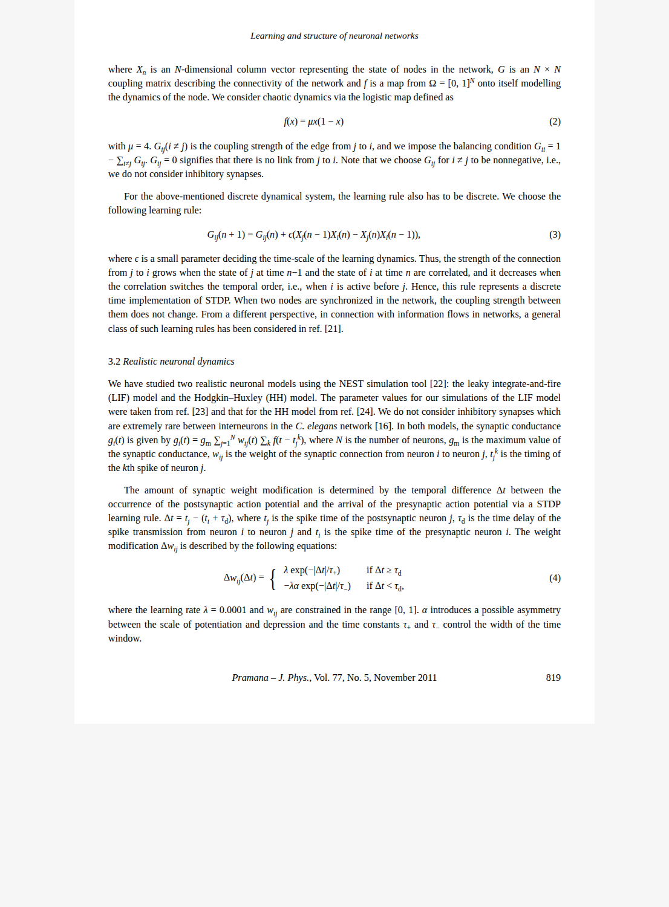Learning and structure of neuronal networks
where Xn is an N-dimensional column vector representing the state of nodes in the network, G is an N × N coupling matrix describing the connectivity of the network and f is a map from Ω = [0, 1]N onto itself modelling the dynamics of the node. We consider chaotic dynamics via the logistic map defined as
f(x) = μx(1 − x) (2)
with μ = 4. Gij(i ≠ j) is the coupling strength of the edge from j to i, and we impose the balancing condition Gii = 1 − ∑i≠j Gij. Gij = 0 signifies that there is no link from j to i. Note that we choose Gij for i ≠ j to be nonnegative, i.e., we do not consider inhibitory synapses.
For the above-mentioned discrete dynamical system, the learning rule also has to be discrete. We choose the following learning rule:
Gij(n + 1) = Gij(n) + ϵ(Xj(n − 1)Xi(n) − Xj(n)Xi(n − 1)), (3)
where ϵ is a small parameter deciding the time-scale of the learning dynamics. Thus, the strength of the connection from j to i grows when the state of j at time n−1 and the state of i at time n are correlated, and it decreases when the correlation switches the temporal order, i.e., when i is active before j. Hence, this rule represents a discrete time implementation of STDP. When two nodes are synchronized in the network, the coupling strength between them does not change. From a different perspective, in connection with information flows in networks, a general class of such learning rules has been considered in ref. [21].
3.2 Realistic neuronal dynamics
We have studied two realistic neuronal models using the NEST simulation tool [22]: the leaky integrate-and-fire (LIF) model and the Hodgkin–Huxley (HH) model. The parameter values for our simulations of the LIF model were taken from ref. [23] and that for the HH model from ref. [24]. We do not consider inhibitory synapses which are extremely rare between interneurons in the C. elegans network [16]. In both models, the synaptic conductance gi(t) is given by gi(t) = gm ∑j=1N wij(t) ∑k f(t − tjk), where N is the number of neurons, gm is the maximum value of the synaptic conductance, wij is the weight of the synaptic connection from neuron i to neuron j, tjk is the timing of the kth spike of neuron j.
The amount of synaptic weight modification is determined by the temporal difference Δt between the occurrence of the postsynaptic action potential and the arrival of the presynaptic action potential via a STDP learning rule. Δt = tj − (ti + τd), where tj is the spike time of the postsynaptic neuron j, τd is the time delay of the spike transmission from neuron i to neuron j and ti is the spike time of the presynaptic neuron i. The weight modification Δwij is described by the following equations:
Δwij(Δt) = { λ exp(−|Δt|/τ+) if Δt ≥ τd −λα exp(−|Δt|/τ−) if Δt < τd, (4)
where the learning rate λ = 0.0001 and wij are constrained in the range [0, 1]. α introduces a possible asymmetry between the scale of potentiation and depression and the time constants τ+ and τ− control the width of the time window.
Pramana – J. Phys., Vol. 77, No. 5, November 2011 819